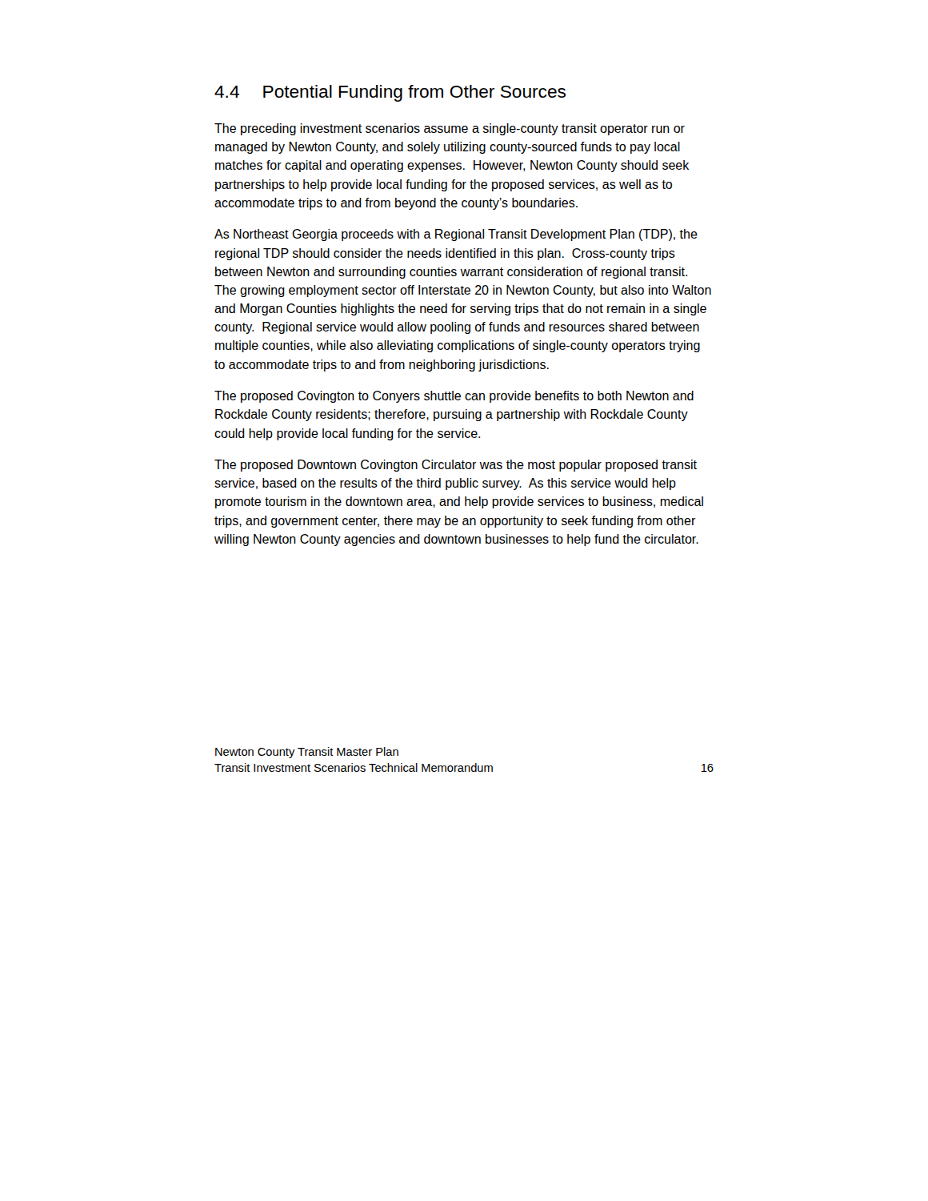4.4 Potential Funding from Other Sources
The preceding investment scenarios assume a single-county transit operator run or managed by Newton County, and solely utilizing county-sourced funds to pay local matches for capital and operating expenses. However, Newton County should seek partnerships to help provide local funding for the proposed services, as well as to accommodate trips to and from beyond the county’s boundaries.
As Northeast Georgia proceeds with a Regional Transit Development Plan (TDP), the regional TDP should consider the needs identified in this plan. Cross-county trips between Newton and surrounding counties warrant consideration of regional transit. The growing employment sector off Interstate 20 in Newton County, but also into Walton and Morgan Counties highlights the need for serving trips that do not remain in a single county. Regional service would allow pooling of funds and resources shared between multiple counties, while also alleviating complications of single-county operators trying to accommodate trips to and from neighboring jurisdictions.
The proposed Covington to Conyers shuttle can provide benefits to both Newton and Rockdale County residents; therefore, pursuing a partnership with Rockdale County could help provide local funding for the service.
The proposed Downtown Covington Circulator was the most popular proposed transit service, based on the results of the third public survey. As this service would help promote tourism in the downtown area, and help provide services to business, medical trips, and government center, there may be an opportunity to seek funding from other willing Newton County agencies and downtown businesses to help fund the circulator.
Newton County Transit Master Plan
Transit Investment Scenarios Technical Memorandum 16